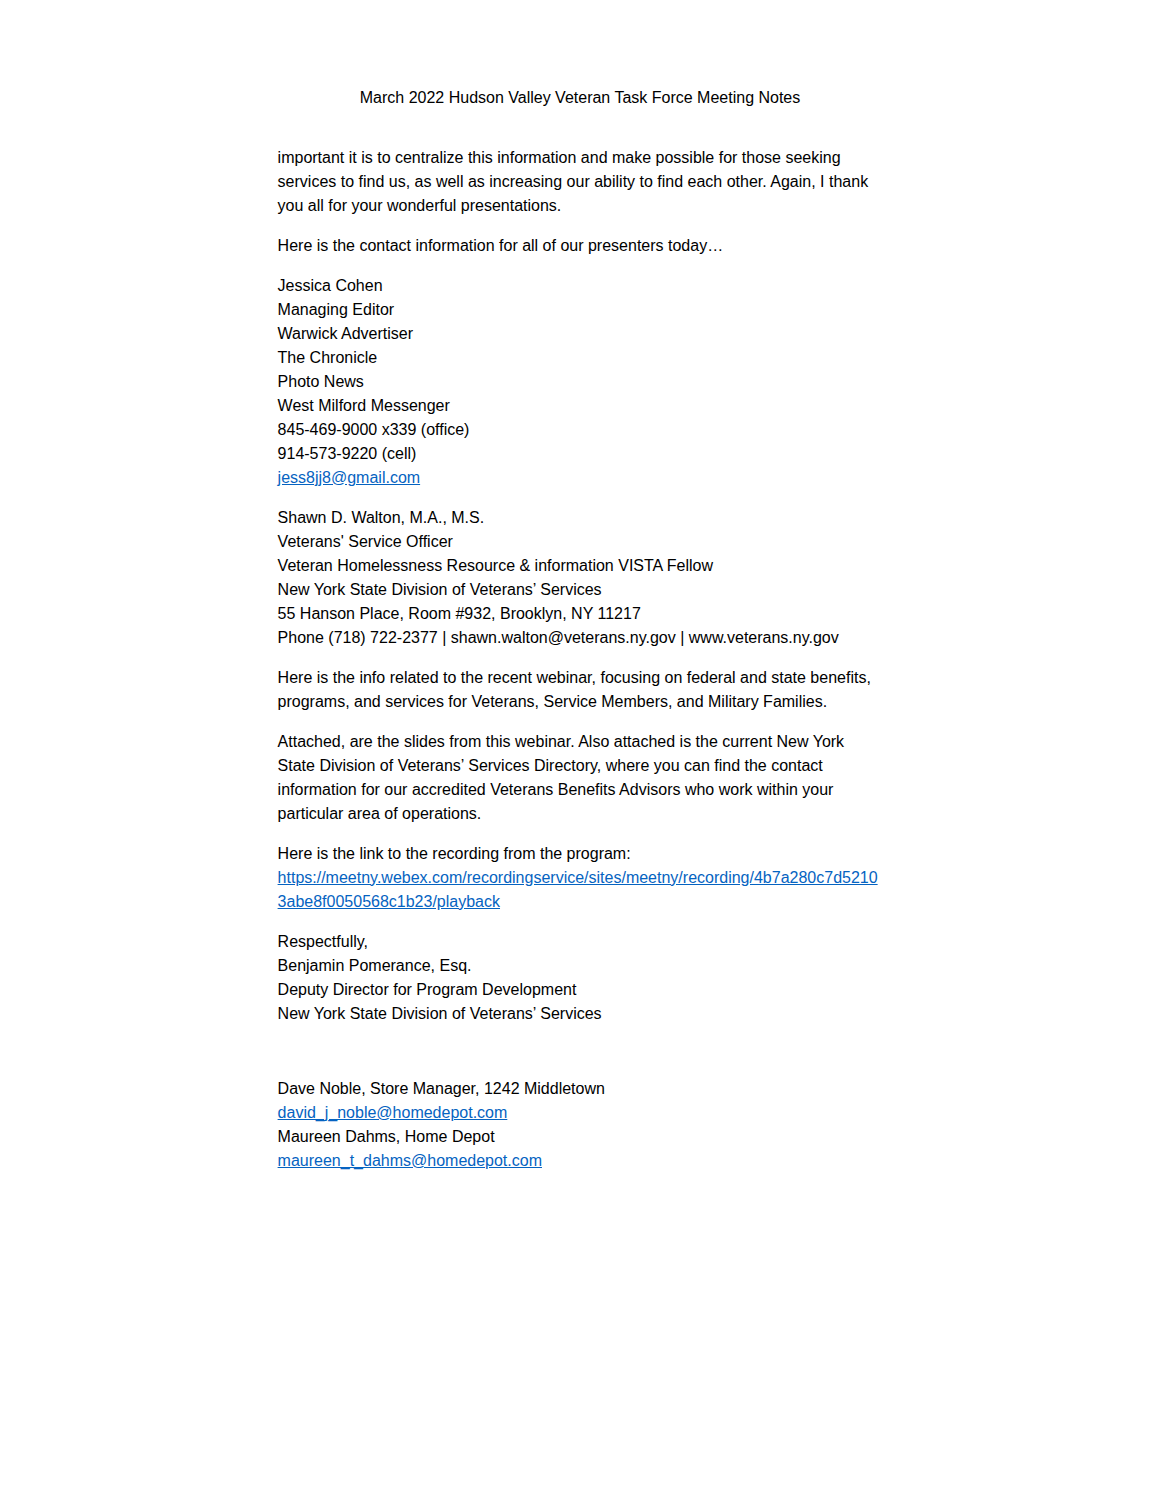March 2022 Hudson Valley Veteran Task Force Meeting Notes
important it is to centralize this information and make possible for those seeking services to find us, as well as increasing our ability to find each other. Again, I thank you all for your wonderful presentations.
Here is the contact information for all of our presenters today…
Jessica Cohen
Managing Editor
Warwick Advertiser
The Chronicle
Photo News
West Milford Messenger
845-469-9000 x339 (office)
914-573-9220 (cell)
jess8jj8@gmail.com
Shawn D. Walton, M.A., M.S.
Veterans' Service Officer
Veteran Homelessness Resource & information VISTA Fellow
New York State Division of Veterans’ Services
55 Hanson Place, Room #932, Brooklyn, NY 11217
Phone (718) 722-2377 | shawn.walton@veterans.ny.gov | www.veterans.ny.gov
Here is the info related to the recent webinar, focusing on federal and state benefits, programs, and services for Veterans, Service Members, and Military Families.
Attached, are the slides from this webinar. Also attached is the current New York State Division of Veterans’ Services Directory, where you can find the contact information for our accredited Veterans Benefits Advisors who work within your particular area of operations.
Here is the link to the recording from the program:
https://meetny.webex.com/recordingservice/sites/meetny/recording/4b7a280c7d52103abe8f0050568c1b23/playback
Respectfully,
Benjamin Pomerance, Esq.
Deputy Director for Program Development
New York State Division of Veterans’ Services
Dave Noble, Store Manager, 1242 Middletown
david_j_noble@homedepot.com
Maureen Dahms, Home Depot
maureen_t_dahms@homedepot.com